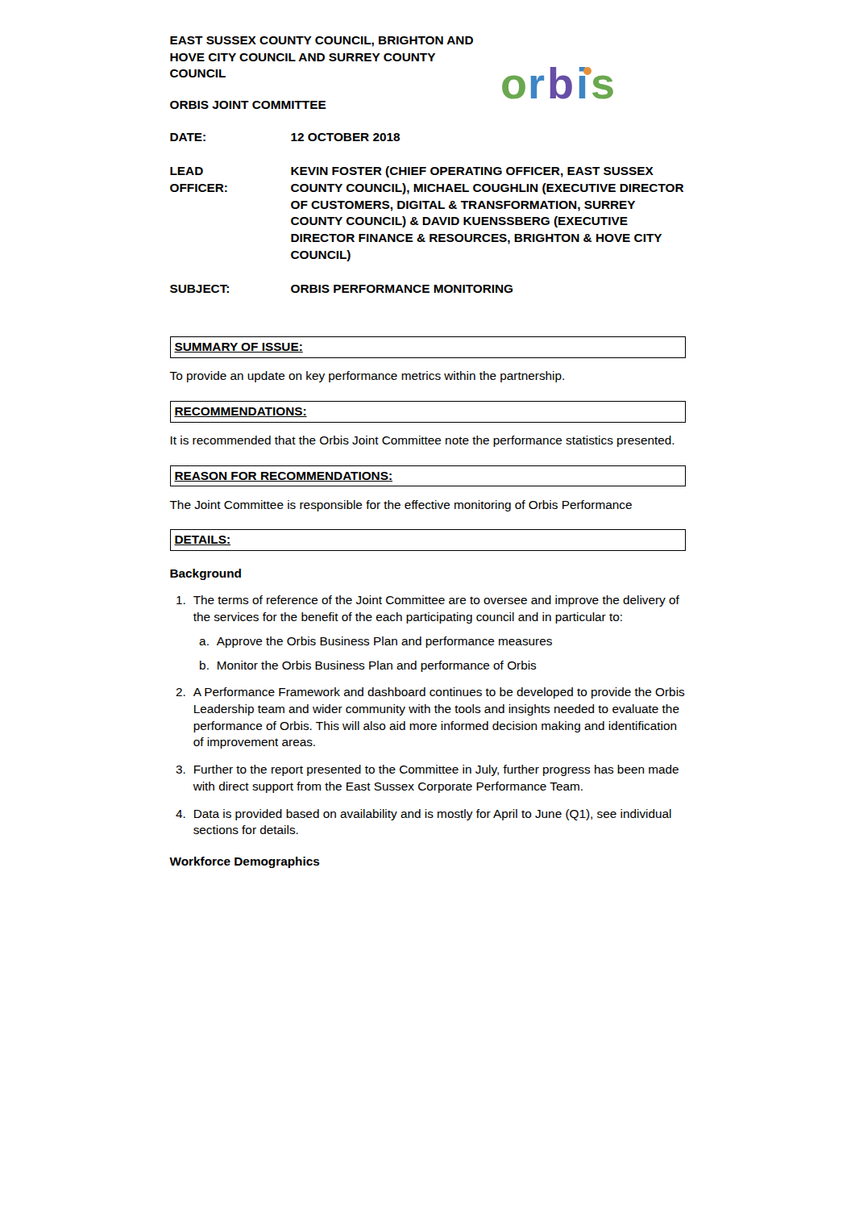o r b i s
EAST SUSSEX COUNTY COUNCIL, BRIGHTON AND
HOVE CITY COUNCIL AND SURREY COUNTY
COUNCIL
ORBIS JOINT COMMITTEE
| DATE: | 12 OCTOBER 2018 |
| LEAD OFFICER: | KEVIN FOSTER (CHIEF OPERATING OFFICER, EAST SUSSEX COUNTY COUNCIL), MICHAEL COUGHLIN (EXECUTIVE DIRECTOR OF CUSTOMERS, DIGITAL & TRANSFORMATION, SURREY COUNTY COUNCIL) & DAVID KUENSSBERG (EXECUTIVE DIRECTOR FINANCE & RESOURCES, BRIGHTON & HOVE CITY COUNCIL) |
| SUBJECT: | ORBIS PERFORMANCE MONITORING |
SUMMARY OF ISSUE:
To provide an update on key performance metrics within the partnership.
RECOMMENDATIONS:
It is recommended that the Orbis Joint Committee note the performance statistics presented.
REASON FOR RECOMMENDATIONS:
The Joint Committee is responsible for the effective monitoring of Orbis Performance
DETAILS:
Background
The terms of reference of the Joint Committee are to oversee and improve the delivery of the services for the benefit of the each participating council and in particular to:
Approve the Orbis Business Plan and performance measures
Monitor the Orbis Business Plan and performance of Orbis
A Performance Framework and dashboard continues to be developed to provide the Orbis Leadership team and wider community with the tools and insights needed to evaluate the performance of Orbis. This will also aid more informed decision making and identification of improvement areas.
Further to the report presented to the Committee in July, further progress has been made with direct support from the East Sussex Corporate Performance Team.
Data is provided based on availability and is mostly for April to June (Q1), see individual sections for details.
Workforce Demographics